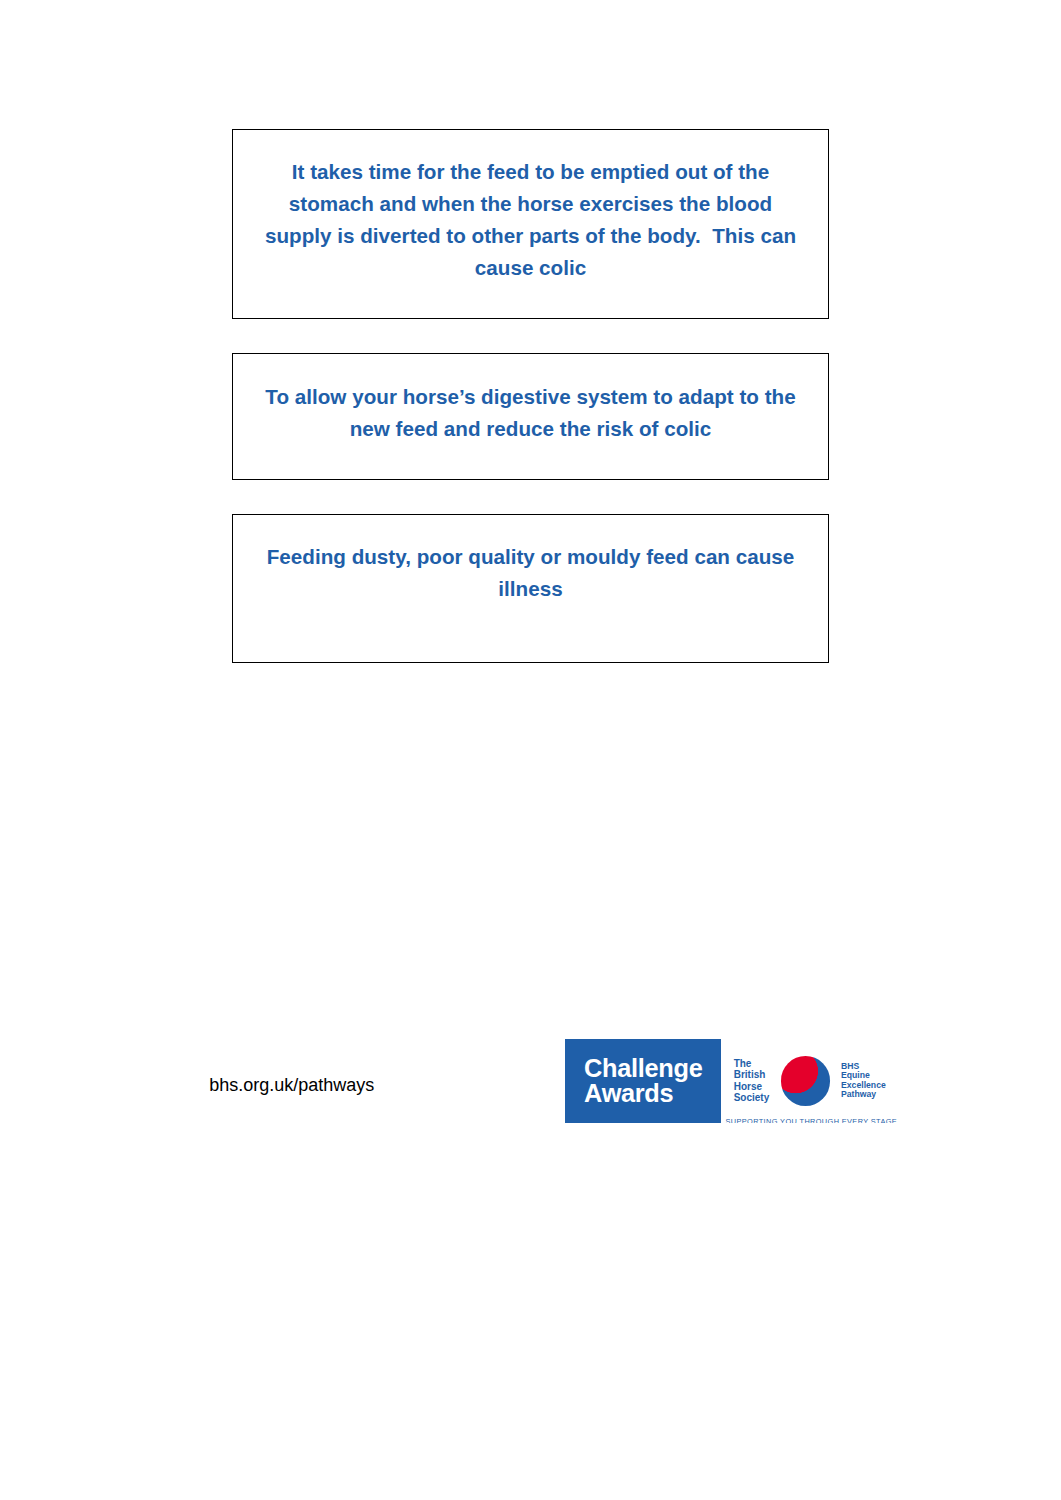It takes time for the feed to be emptied out of the stomach and when the horse exercises the blood supply is diverted to other parts of the body. This can cause colic
To allow your horse’s digestive system to adapt to the new feed and reduce the risk of colic
Feeding dusty, poor quality or mouldy feed can cause illness
bhs.org.uk/pathways
Challenge Awards
The
British
Horse
Society
BHS
Equine
Excellence
Pathway
Supporting you through every stage